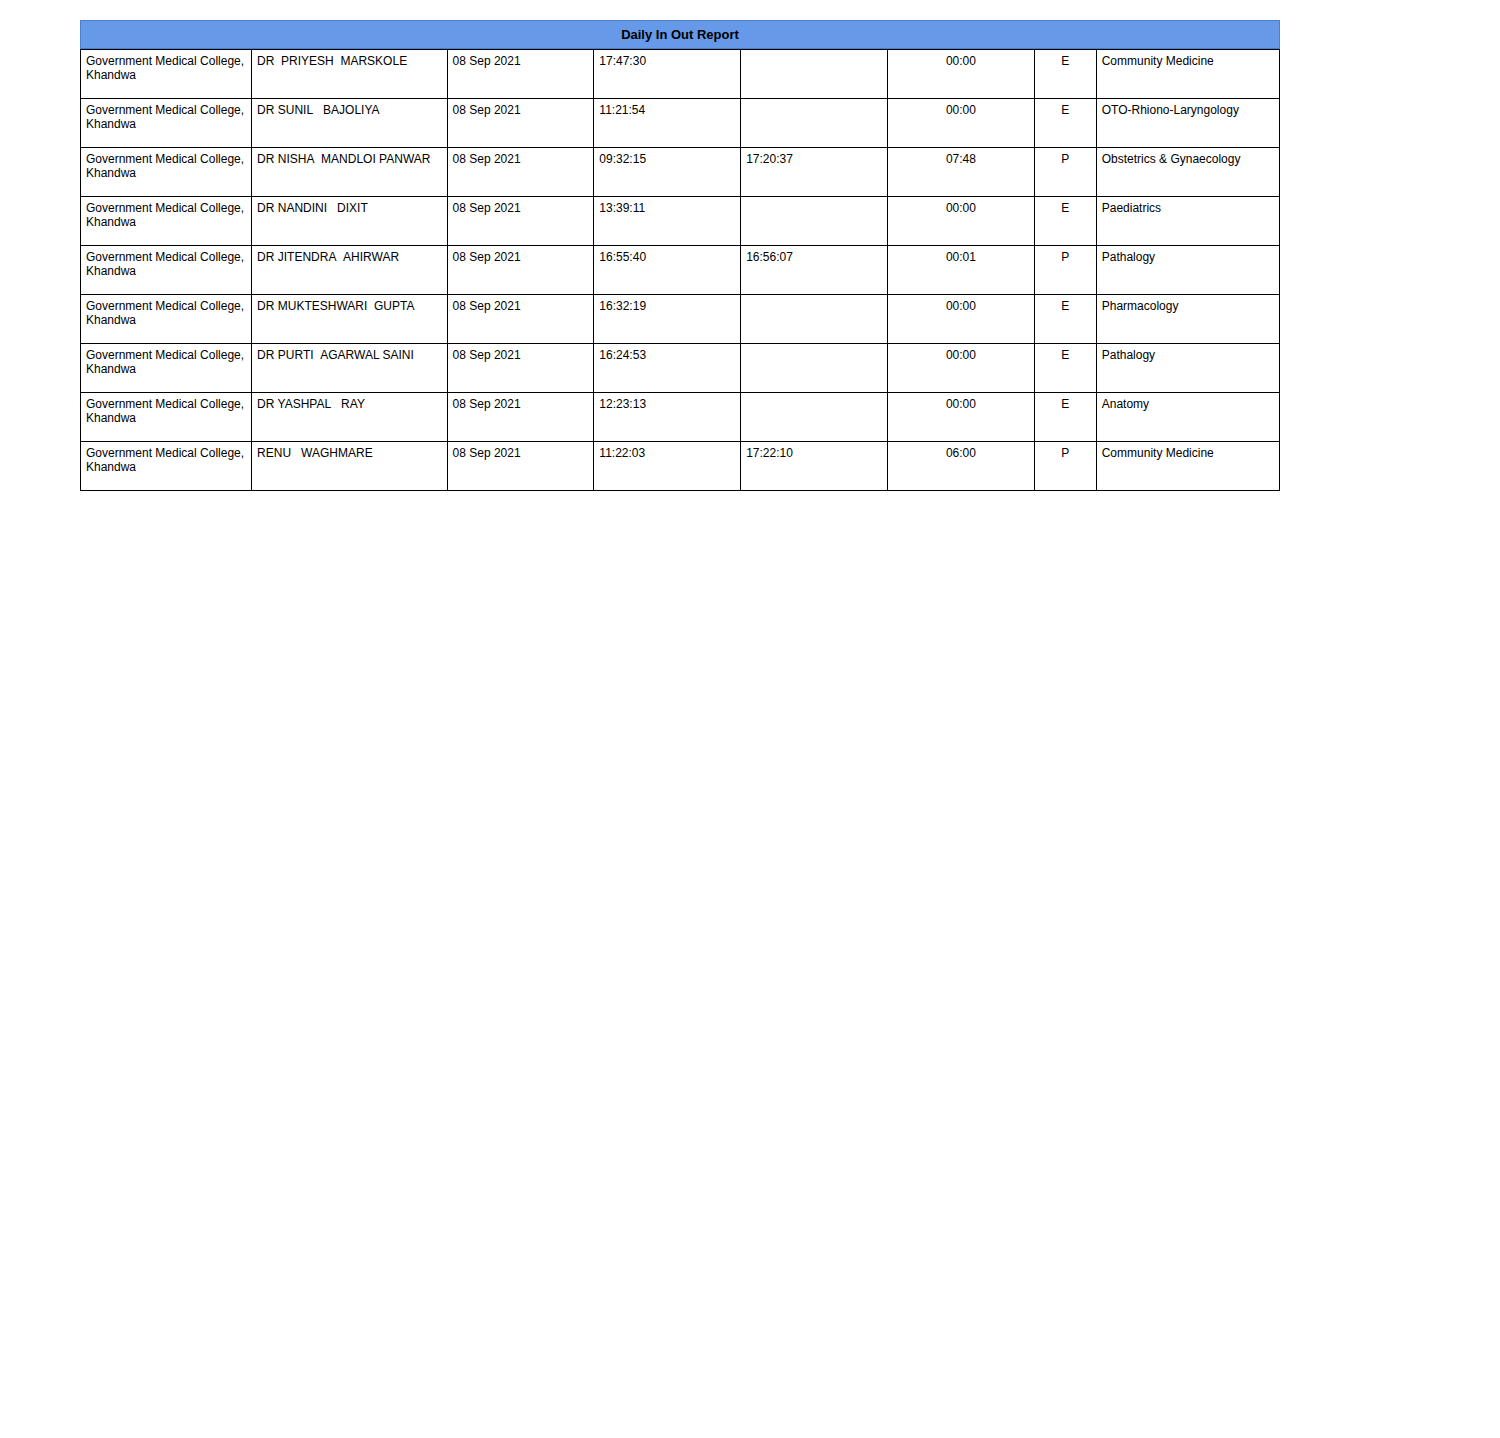Daily In Out Report
| Government Medical College, Khandwa | DR PRIYESH MARSKOLE | 08 Sep 2021 | 17:47:30 | | 00:00 | E | Community Medicine |
| Government Medical College, Khandwa | DR SUNIL BAJOLIYA | 08 Sep 2021 | 11:21:54 | | 00:00 | E | OTO-Rhiono-Laryngology |
| Government Medical College, Khandwa | DR NISHA MANDLOI PANWAR | 08 Sep 2021 | 09:32:15 | 17:20:37 | 07:48 | P | Obstetrics & Gynaecology |
| Government Medical College, Khandwa | DR NANDINI DIXIT | 08 Sep 2021 | 13:39:11 | | 00:00 | E | Paediatrics |
| Government Medical College, Khandwa | DR JITENDRA AHIRWAR | 08 Sep 2021 | 16:55:40 | 16:56:07 | 00:01 | P | Pathalogy |
| Government Medical College, Khandwa | DR MUKTESHWARI GUPTA | 08 Sep 2021 | 16:32:19 | | 00:00 | E | Pharmacology |
| Government Medical College, Khandwa | DR PURTI AGARWAL SAINI | 08 Sep 2021 | 16:24:53 | | 00:00 | E | Pathalogy |
| Government Medical College, Khandwa | DR YASHPAL RAY | 08 Sep 2021 | 12:23:13 | | 00:00 | E | Anatomy |
| Government Medical College, Khandwa | RENU WAGHMARE | 08 Sep 2021 | 11:22:03 | 17:22:10 | 06:00 | P | Community Medicine |